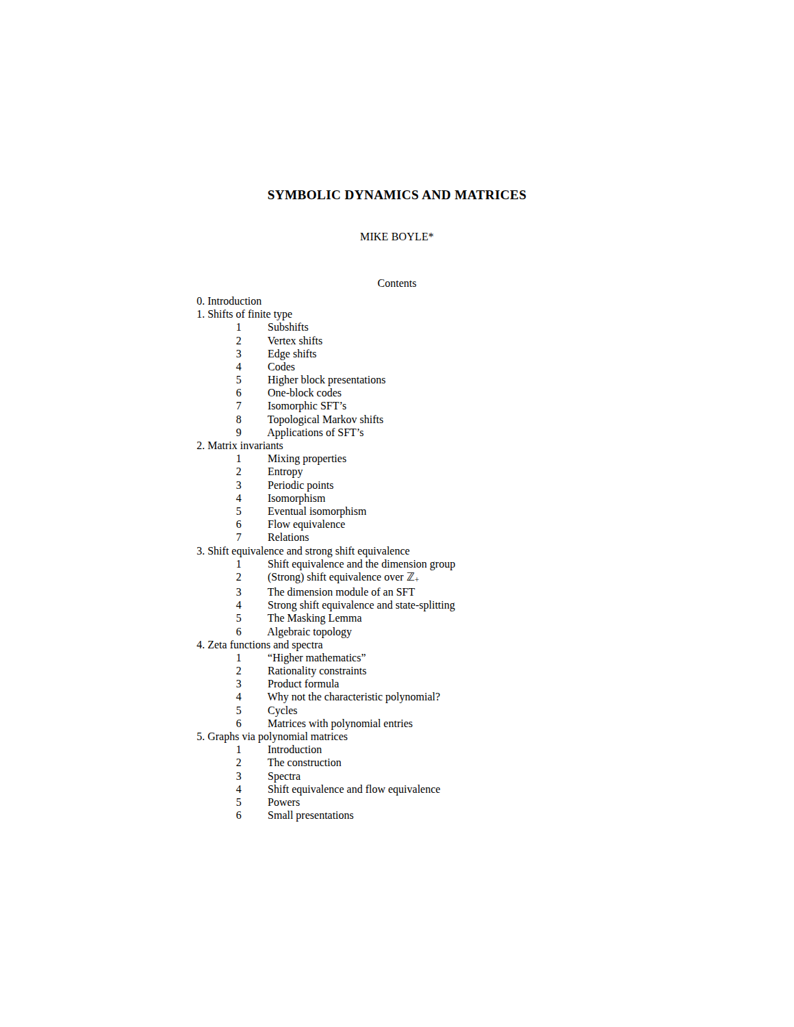SYMBOLIC DYNAMICS AND MATRICES
MIKE BOYLE*
Contents
0. Introduction
1. Shifts of finite type
1 Subshifts
2 Vertex shifts
3 Edge shifts
4 Codes
5 Higher block presentations
6 One-block codes
7 Isomorphic SFT’s
8 Topological Markov shifts
9 Applications of SFT’s
2. Matrix invariants
1 Mixing properties
2 Entropy
3 Periodic points
4 Isomorphism
5 Eventual isomorphism
6 Flow equivalence
7 Relations
3. Shift equivalence and strong shift equivalence
1 Shift equivalence and the dimension group
2 (Strong) shift equivalence over ℤ+
3 The dimension module of an SFT
4 Strong shift equivalence and state-splitting
5 The Masking Lemma
6 Algebraic topology
4. Zeta functions and spectra
1 “Higher mathematics”
2 Rationality constraints
3 Product formula
4 Why not the characteristic polynomial?
5 Cycles
6 Matrices with polynomial entries
5. Graphs via polynomial matrices
1 Introduction
2 The construction
3 Spectra
4 Shift equivalence and flow equivalence
5 Powers
6 Small presentations